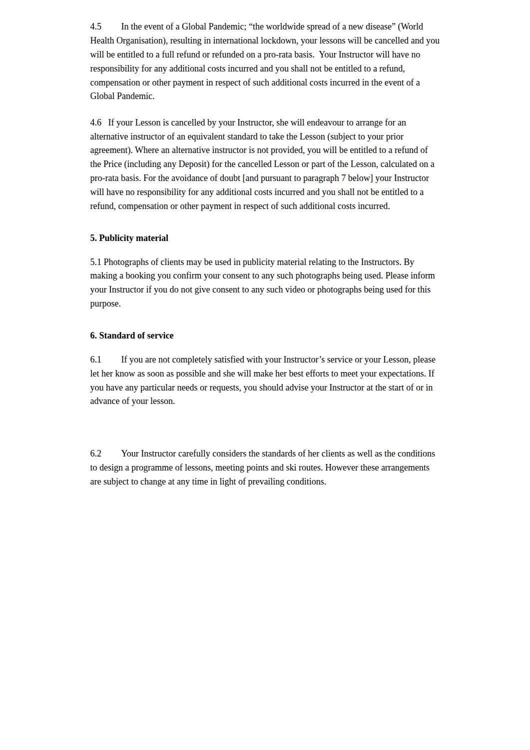4.5 In the event of a Global Pandemic; “the worldwide spread of a new disease” (World Health Organisation), resulting in international lockdown, your lessons will be cancelled and you will be entitled to a full refund or refunded on a pro-rata basis. Your Instructor will have no responsibility for any additional costs incurred and you shall not be entitled to a refund, compensation or other payment in respect of such additional costs incurred in the event of a Global Pandemic.
4.6 If your Lesson is cancelled by your Instructor, she will endeavour to arrange for an alternative instructor of an equivalent standard to take the Lesson (subject to your prior agreement). Where an alternative instructor is not provided, you will be entitled to a refund of the Price (including any Deposit) for the cancelled Lesson or part of the Lesson, calculated on a pro-rata basis. For the avoidance of doubt [and pursuant to paragraph 7 below] your Instructor will have no responsibility for any additional costs incurred and you shall not be entitled to a refund, compensation or other payment in respect of such additional costs incurred.
5. Publicity material
5.1 Photographs of clients may be used in publicity material relating to the Instructors. By making a booking you confirm your consent to any such photographs being used. Please inform your Instructor if you do not give consent to any such video or photographs being used for this purpose.
6. Standard of service
6.1 If you are not completely satisfied with your Instructor’s service or your Lesson, please let her know as soon as possible and she will make her best efforts to meet your expectations. If you have any particular needs or requests, you should advise your Instructor at the start of or in advance of your lesson.
6.2 Your Instructor carefully considers the standards of her clients as well as the conditions to design a programme of lessons, meeting points and ski routes. However these arrangements are subject to change at any time in light of prevailing conditions.